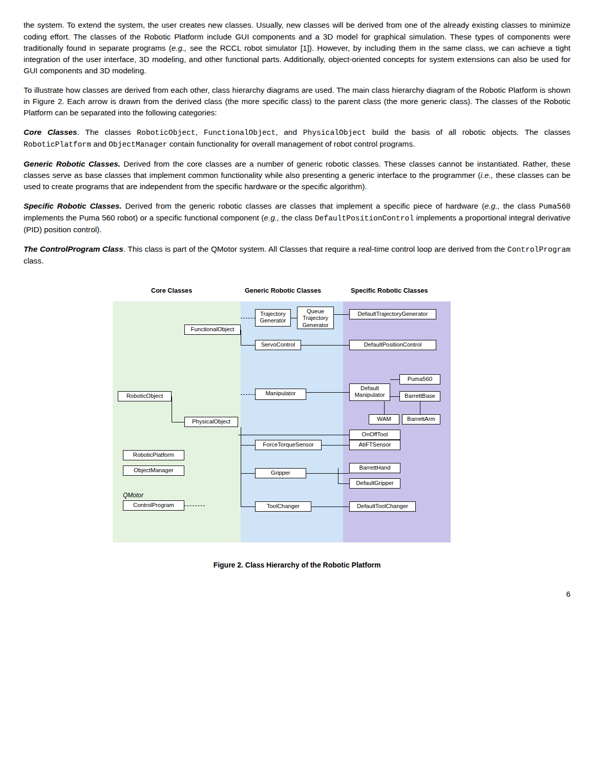the system. To extend the system, the user creates new classes. Usually, new classes will be derived from one of the already existing classes to minimize coding effort. The classes of the Robotic Platform include GUI components and a 3D model for graphical simulation. These types of components were traditionally found in separate programs (e.g., see the RCCL robot simulator [1]). However, by including them in the same class, we can achieve a tight integration of the user interface, 3D modeling, and other functional parts. Additionally, object-oriented concepts for system extensions can also be used for GUI components and 3D modeling.
To illustrate how classes are derived from each other, class hierarchy diagrams are used. The main class hierarchy diagram of the Robotic Platform is shown in Figure 2. Each arrow is drawn from the derived class (the more specific class) to the parent class (the more generic class). The classes of the Robotic Platform can be separated into the following categories:
Core Classes. The classes RoboticObject, FunctionalObject, and PhysicalObject build the basis of all robotic objects. The classes RoboticPlatform and ObjectManager contain functionality for overall management of robot control programs.
Generic Robotic Classes. Derived from the core classes are a number of generic robotic classes. These classes cannot be instantiated. Rather, these classes serve as base classes that implement common functionality while also presenting a generic interface to the programmer (i.e., these classes can be used to create programs that are independent from the specific hardware or the specific algorithm).
Specific Robotic Classes. Derived from the generic robotic classes are classes that implement a specific piece of hardware (e.g., the class Puma560 implements the Puma 560 robot) or a specific functional component (e.g., the class DefaultPositionControl implements a proportional integral derivative (PID) position control).
The ControlProgram Class. This class is part of the QMotor system. All Classes that require a real-time control loop are derived from the ControlProgram class.
Core Classes
Generic Robotic Classes
Specific Robotic Classes
Trajectory
Generator
Queue
Trajectory
Generator
ServoControl
Manipulator
ForceTorqueSensor
Gripper
ToolChanger
FunctionalObject
RoboticObject
PhysicalObject
RoboticPlatform
ObjectManager
QMotor
ControlProgram
DefaultTrajectoryGenerator
DefaultPositionControl
Default
Manipulator
Puma560
BarrettBase
WAM
BarrettArm
OnOffTool
AtiFTSensor
BarrettHand
DefaultGripper
DefaultToolChanger
Figure 2. Class Hierarchy of the Robotic Platform
6